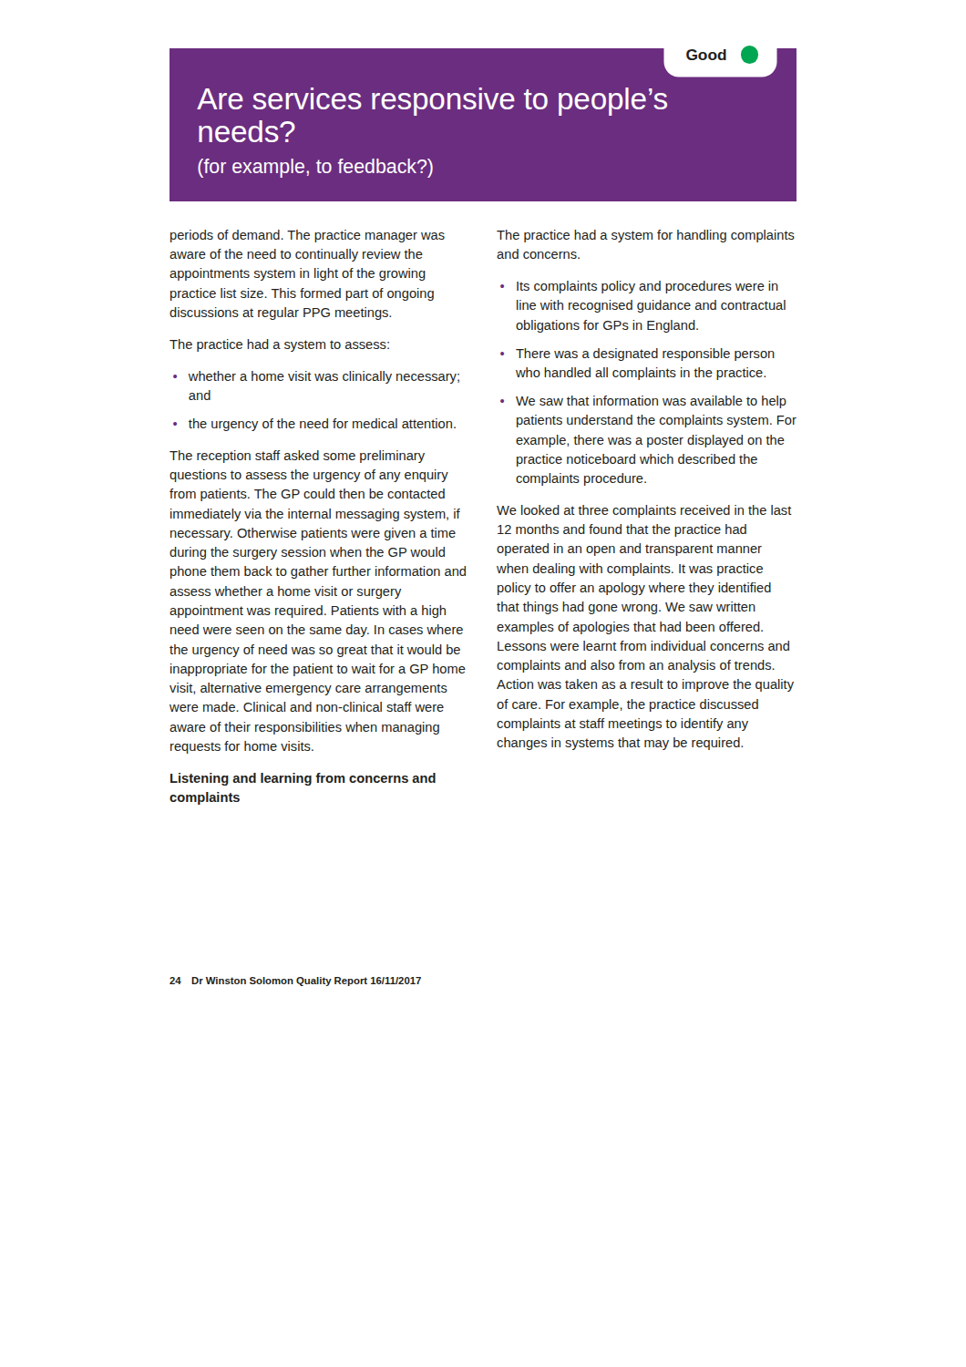Good
Are services responsive to people’s needs?
(for example, to feedback?)
periods of demand. The practice manager was aware of the need to continually review the appointments system in light of the growing practice list size. This formed part of ongoing discussions at regular PPG meetings.
The practice had a system to assess:
whether a home visit was clinically necessary; and
the urgency of the need for medical attention.
The reception staff asked some preliminary questions to assess the urgency of any enquiry from patients. The GP could then be contacted immediately via the internal messaging system, if necessary. Otherwise patients were given a time during the surgery session when the GP would phone them back to gather further information and assess whether a home visit or surgery appointment was required. Patients with a high need were seen on the same day. In cases where the urgency of need was so great that it would be inappropriate for the patient to wait for a GP home visit, alternative emergency care arrangements were made. Clinical and non-clinical staff were aware of their responsibilities when managing requests for home visits.
Listening and learning from concerns and complaints
The practice had a system for handling complaints and concerns.
Its complaints policy and procedures were in line with recognised guidance and contractual obligations for GPs in England.
There was a designated responsible person who handled all complaints in the practice.
We saw that information was available to help patients understand the complaints system. For example, there was a poster displayed on the practice noticeboard which described the complaints procedure.
We looked at three complaints received in the last 12 months and found that the practice had operated in an open and transparent manner when dealing with complaints. It was practice policy to offer an apology where they identified that things had gone wrong. We saw written examples of apologies that had been offered. Lessons were learnt from individual concerns and complaints and also from an analysis of trends. Action was taken as a result to improve the quality of care. For example, the practice discussed complaints at staff meetings to identify any changes in systems that may be required.
24 Dr Winston Solomon Quality Report 16/11/2017